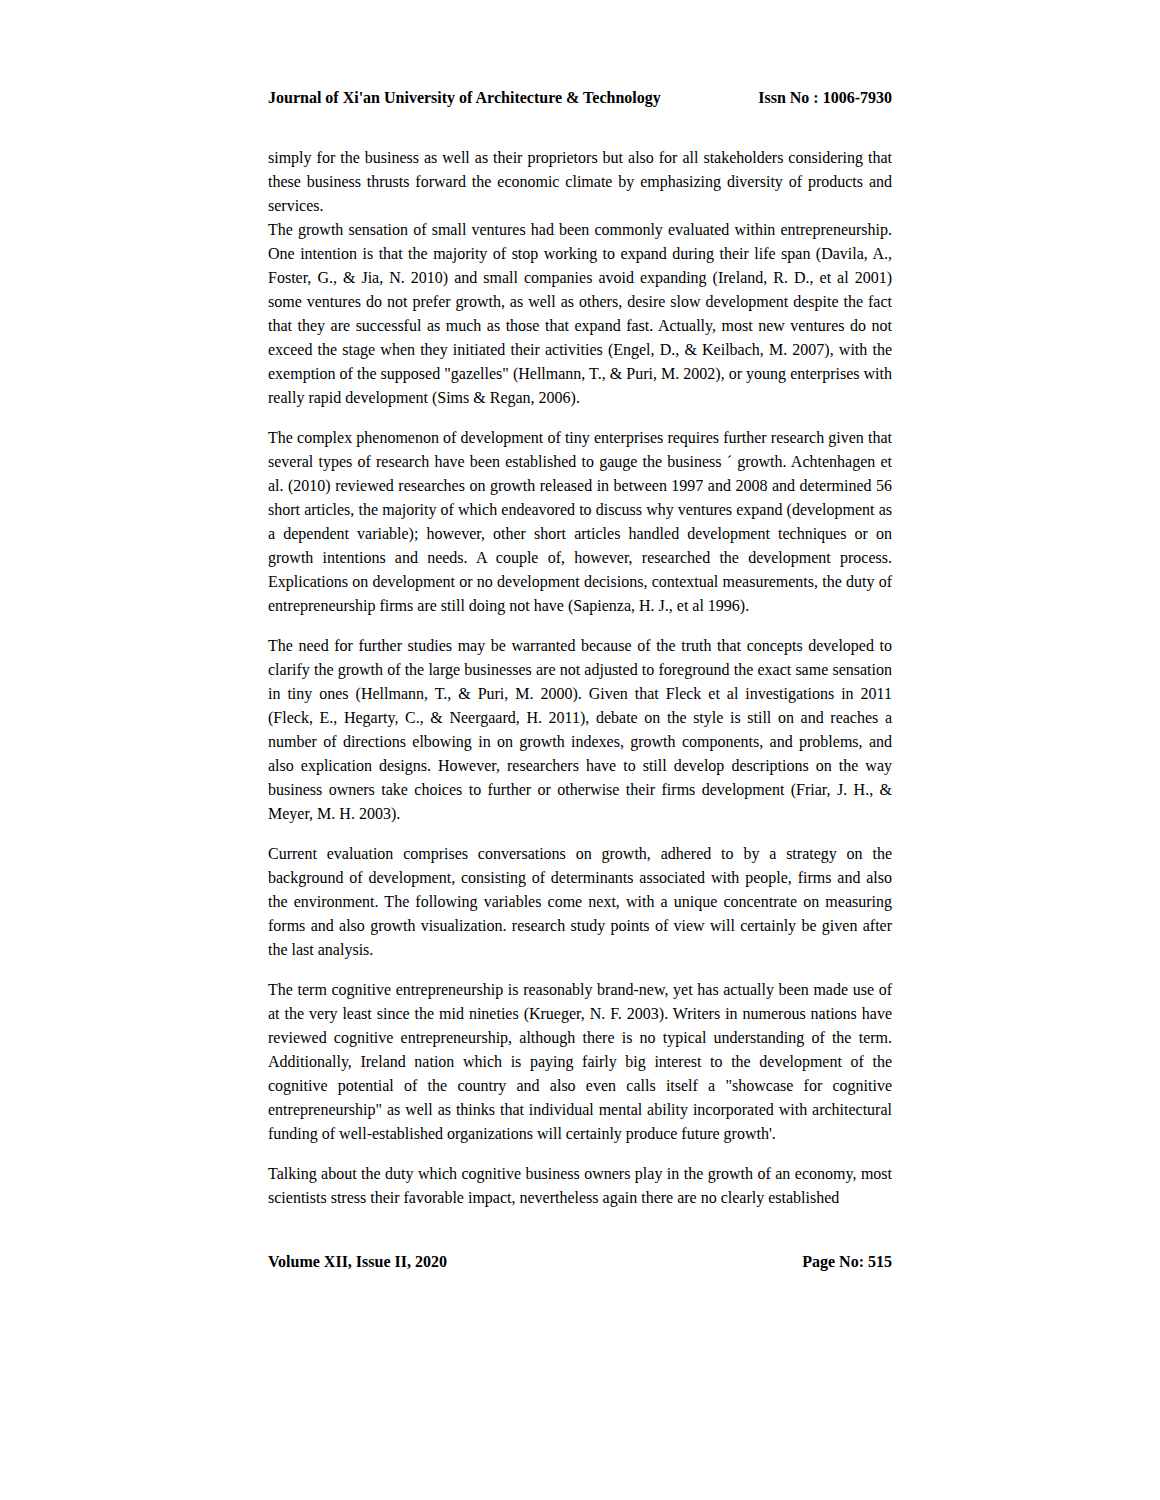Journal of Xi'an University of Architecture & Technology
Issn No : 1006-7930
simply for the business as well as their proprietors but also for all stakeholders considering that these business thrusts forward the economic climate by emphasizing diversity of products and services.
The growth sensation of small ventures had been commonly evaluated within entrepreneurship. One intention is that the majority of stop working to expand during their life span (Davila, A., Foster, G., & Jia, N. 2010) and small companies avoid expanding (Ireland, R. D., et al 2001) some ventures do not prefer growth, as well as others, desire slow development despite the fact that they are successful as much as those that expand fast. Actually, most new ventures do not exceed the stage when they initiated their activities (Engel, D., & Keilbach, M. 2007), with the exemption of the supposed "gazelles" (Hellmann, T., & Puri, M. 2002), or young enterprises with really rapid development (Sims & Regan, 2006).
The complex phenomenon of development of tiny enterprises requires further research given that several types of research have been established to gauge the business ´ growth. Achtenhagen et al. (2010) reviewed researches on growth released in between 1997 and 2008 and determined 56 short articles, the majority of which endeavored to discuss why ventures expand (development as a dependent variable); however, other short articles handled development techniques or on growth intentions and needs. A couple of, however, researched the development process. Explications on development or no development decisions, contextual measurements, the duty of entrepreneurship firms are still doing not have (Sapienza, H. J., et al 1996).
The need for further studies may be warranted because of the truth that concepts developed to clarify the growth of the large businesses are not adjusted to foreground the exact same sensation in tiny ones (Hellmann, T., & Puri, M. 2000). Given that Fleck et al investigations in 2011 (Fleck, E., Hegarty, C., & Neergaard, H. 2011), debate on the style is still on and reaches a number of directions elbowing in on growth indexes, growth components, and problems, and also explication designs. However, researchers have to still develop descriptions on the way business owners take choices to further or otherwise their firms development (Friar, J. H., & Meyer, M. H. 2003).
Current evaluation comprises conversations on growth, adhered to by a strategy on the background of development, consisting of determinants associated with people, firms and also the environment. The following variables come next, with a unique concentrate on measuring forms and also growth visualization. research study points of view will certainly be given after the last analysis.
The term cognitive entrepreneurship is reasonably brand-new, yet has actually been made use of at the very least since the mid nineties (Krueger, N. F. 2003). Writers in numerous nations have reviewed cognitive entrepreneurship, although there is no typical understanding of the term. Additionally, Ireland nation which is paying fairly big interest to the development of the cognitive potential of the country and also even calls itself a "showcase for cognitive entrepreneurship" as well as thinks that individual mental ability incorporated with architectural funding of well-established organizations will certainly produce future growth'.
Talking about the duty which cognitive business owners play in the growth of an economy, most scientists stress their favorable impact, nevertheless again there are no clearly established
Volume XII, Issue II, 2020
Page No: 515